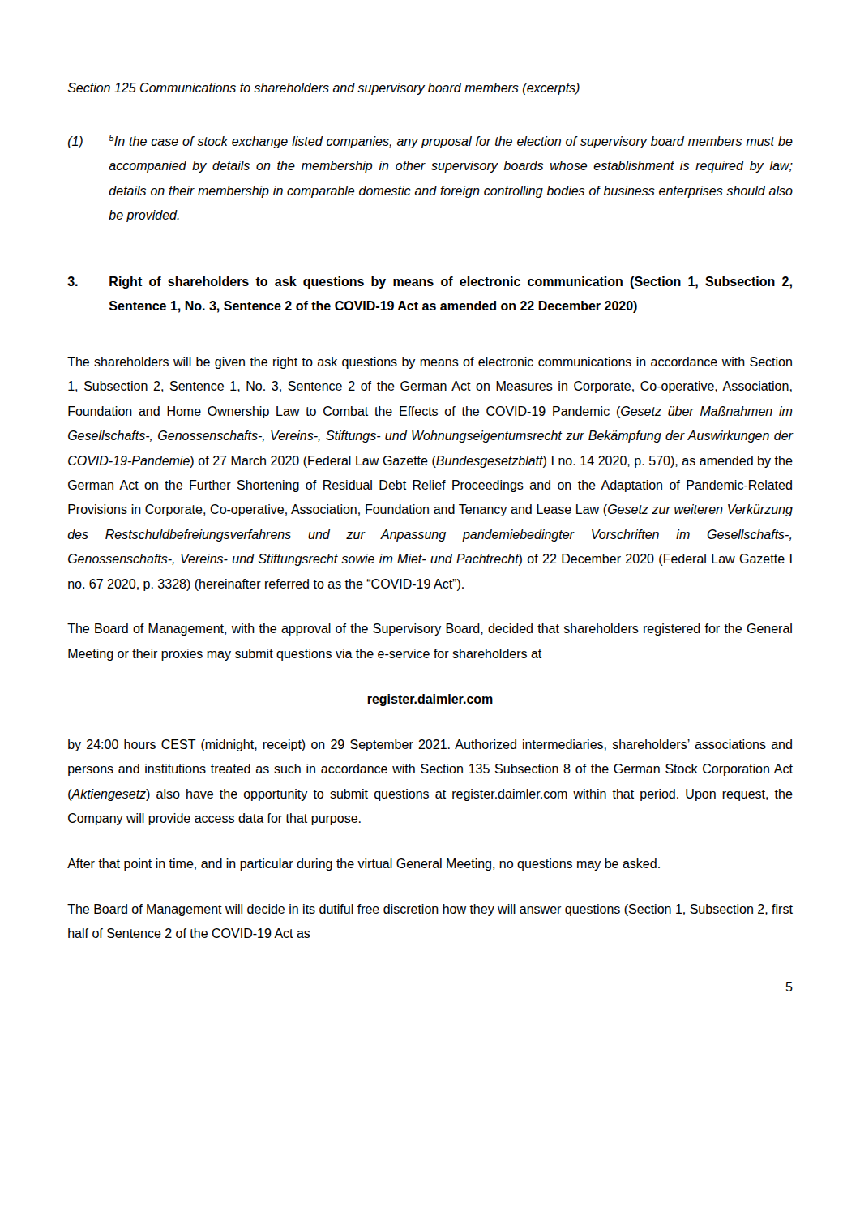Section 125 Communications to shareholders and supervisory board members (excerpts)
(1)
5In the case of stock exchange listed companies, any proposal for the election of supervisory board members must be accompanied by details on the membership in other supervisory boards whose establishment is required by law; details on their membership in comparable domestic and foreign controlling bodies of business enterprises should also be provided.
3.
Right of shareholders to ask questions by means of electronic communication (Section 1, Subsection 2, Sentence 1, No. 3, Sentence 2 of the COVID-19 Act as amended on 22 December 2020)
The shareholders will be given the right to ask questions by means of electronic communications in accordance with Section 1, Subsection 2, Sentence 1, No. 3, Sentence 2 of the German Act on Measures in Corporate, Co-operative, Association, Foundation and Home Ownership Law to Combat the Effects of the COVID-19 Pandemic (Gesetz über Maßnahmen im Gesellschafts-, Genossenschafts-, Vereins-, Stiftungs- und Wohnungseigentumsrecht zur Bekämpfung der Auswirkungen der COVID-19-Pandemie) of 27 March 2020 (Federal Law Gazette (Bundesgesetzblatt) I no. 14 2020, p. 570), as amended by the German Act on the Further Shortening of Residual Debt Relief Proceedings and on the Adaptation of Pandemic-Related Provisions in Corporate, Co-operative, Association, Foundation and Tenancy and Lease Law (Gesetz zur weiteren Verkürzung des Restschuldbefreiungsverfahrens und zur Anpassung pandemiebedingter Vorschriften im Gesellschafts-, Genossenschafts-, Vereins- und Stiftungsrecht sowie im Miet- und Pachtrecht) of 22 December 2020 (Federal Law Gazette I no. 67 2020, p. 3328) (hereinafter referred to as the “COVID-19 Act”).
The Board of Management, with the approval of the Supervisory Board, decided that shareholders registered for the General Meeting or their proxies may submit questions via the e-service for shareholders at
register.daimler.com
by 24:00 hours CEST (midnight, receipt) on 29 September 2021. Authorized intermediaries, shareholders’ associations and persons and institutions treated as such in accordance with Section 135 Subsection 8 of the German Stock Corporation Act (Aktiengesetz) also have the opportunity to submit questions at register.daimler.com within that period. Upon request, the Company will provide access data for that purpose.
After that point in time, and in particular during the virtual General Meeting, no questions may be asked.
The Board of Management will decide in its dutiful free discretion how they will answer questions (Section 1, Subsection 2, first half of Sentence 2 of the COVID-19 Act as
5